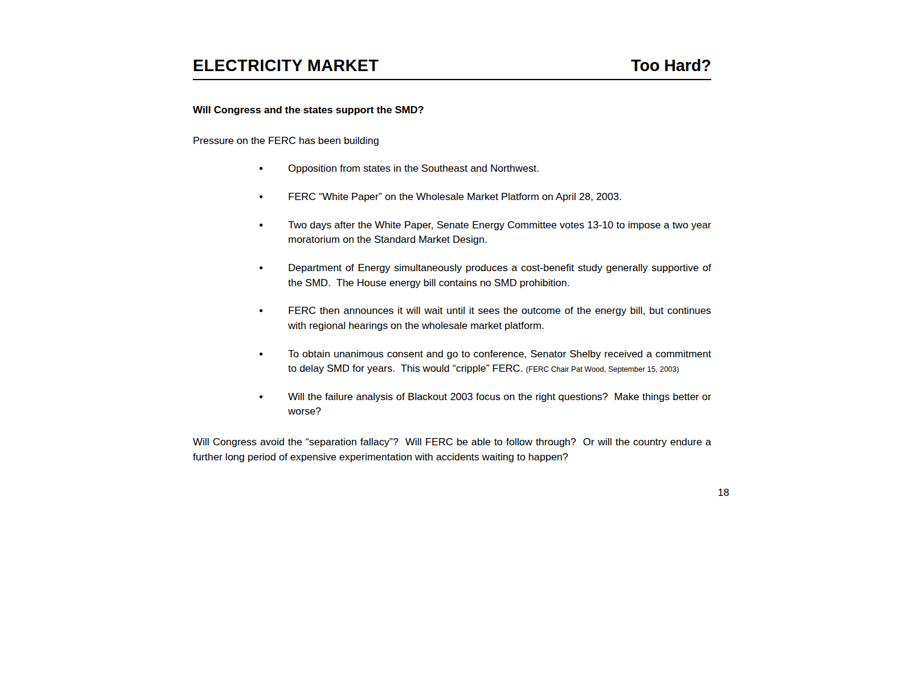ELECTRICITY MARKET
Too Hard?
Will Congress and the states support the SMD?
Pressure on the FERC has been building
Opposition from states in the Southeast and Northwest.
FERC “White Paper” on the Wholesale Market Platform on April 28, 2003.
Two days after the White Paper, Senate Energy Committee votes 13-10 to impose a two year moratorium on the Standard Market Design.
Department of Energy simultaneously produces a cost-benefit study generally supportive of the SMD. The House energy bill contains no SMD prohibition.
FERC then announces it will wait until it sees the outcome of the energy bill, but continues with regional hearings on the wholesale market platform.
To obtain unanimous consent and go to conference, Senator Shelby received a commitment to delay SMD for years. This would “cripple” FERC. (FERC Chair Pat Wood, September 15, 2003)
Will the failure analysis of Blackout 2003 focus on the right questions? Make things better or worse?
Will Congress avoid the “separation fallacy”? Will FERC be able to follow through? Or will the country endure a further long period of expensive experimentation with accidents waiting to happen?
18